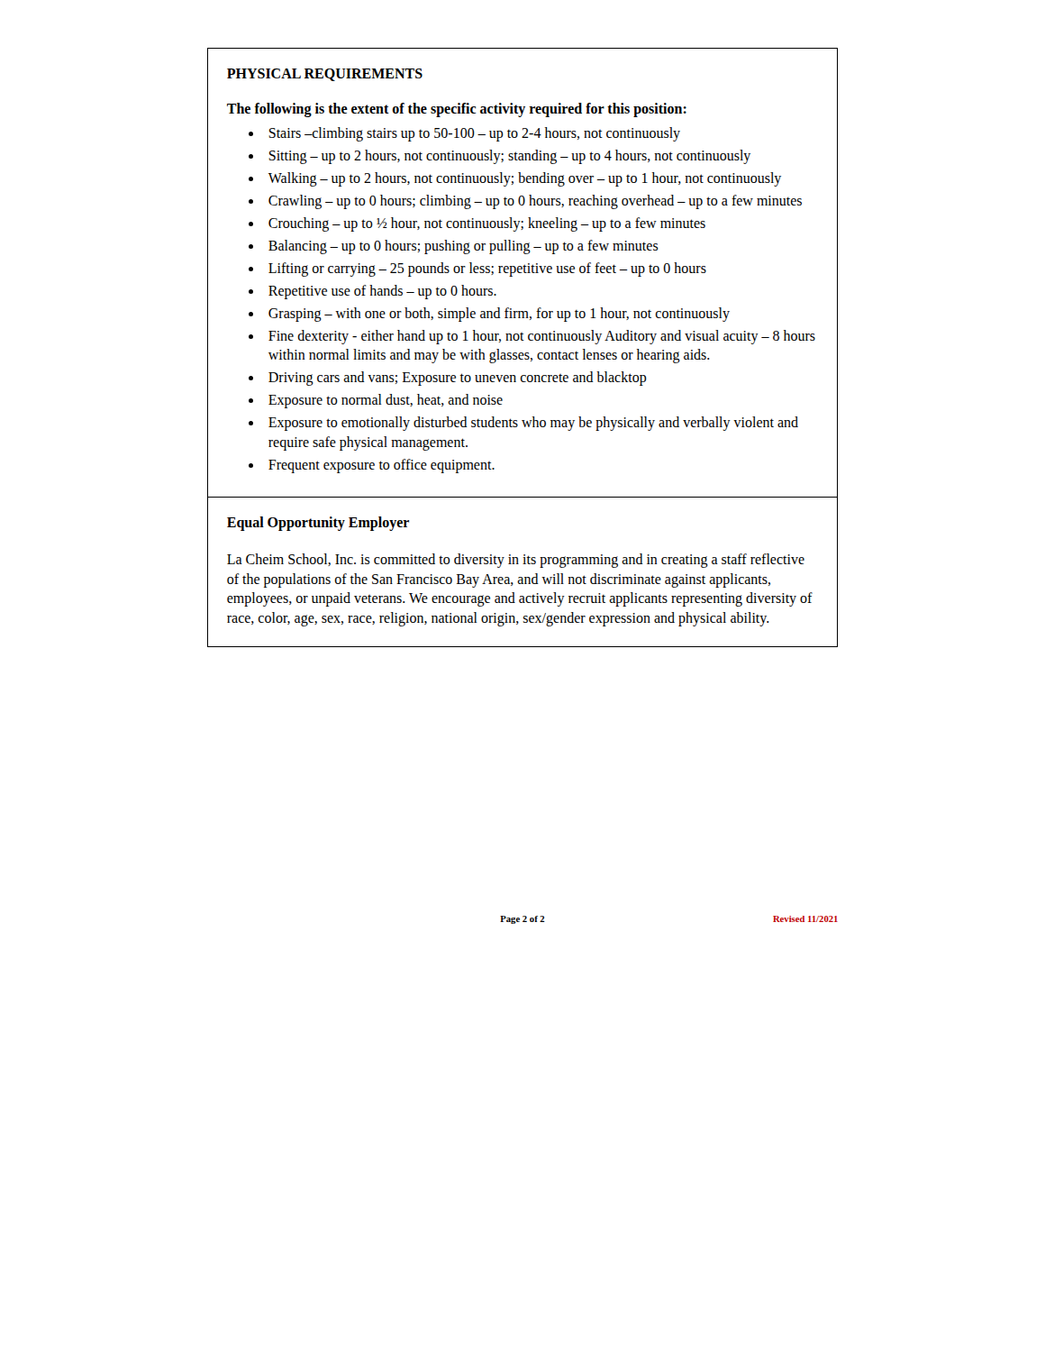PHYSICAL REQUIREMENTS
The following is the extent of the specific activity required for this position:
Stairs –climbing stairs up to 50-100 – up to 2-4 hours, not continuously
Sitting – up to 2 hours, not continuously; standing – up to 4 hours, not continuously
Walking – up to 2 hours, not continuously; bending over – up to 1 hour, not continuously
Crawling – up to 0 hours; climbing – up to 0 hours, reaching overhead – up to a few minutes
Crouching – up to ½ hour, not continuously; kneeling – up to a few minutes
Balancing – up to 0 hours; pushing or pulling – up to a few minutes
Lifting or carrying – 25 pounds or less; repetitive use of feet – up to 0 hours
Repetitive use of hands – up to 0 hours.
Grasping – with one or both, simple and firm, for up to 1 hour, not continuously
Fine dexterity - either hand up to 1 hour, not continuously Auditory and visual acuity – 8 hours within normal limits and may be with glasses, contact lenses or hearing aids.
Driving cars and vans; Exposure to uneven concrete and blacktop
Exposure to normal dust, heat, and noise
Exposure to emotionally disturbed students who may be physically and verbally violent and require safe physical management.
Frequent exposure to office equipment.
Equal Opportunity Employer
La Cheim School, Inc. is committed to diversity in its programming and in creating a staff reflective of the populations of the San Francisco Bay Area, and will not discriminate against applicants, employees, or unpaid veterans. We encourage and actively recruit applicants representing diversity of race, color, age, sex, race, religion, national origin, sex/gender expression and physical ability.
Page 2 of 2
Revised 11/2021